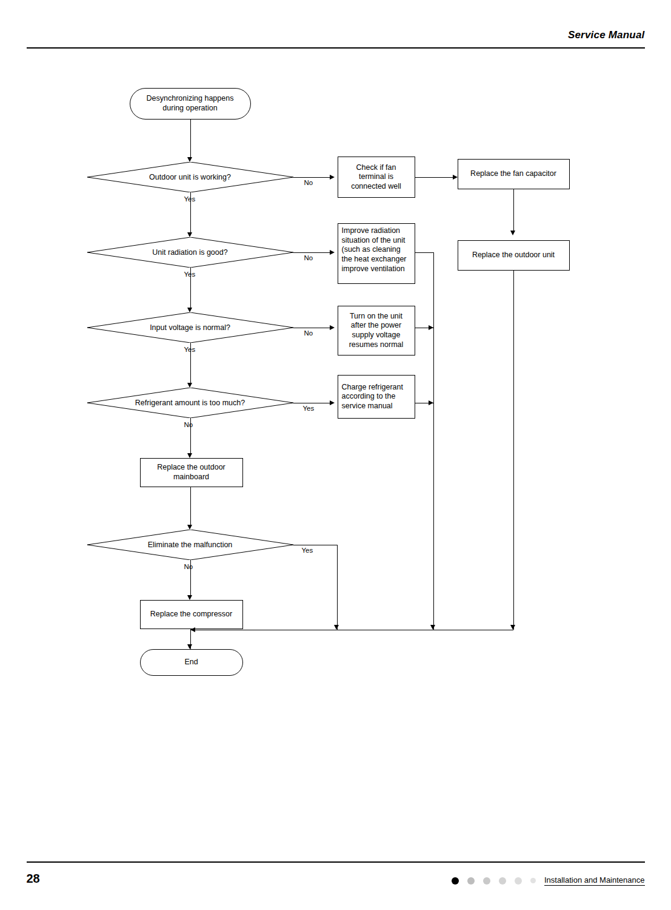Service Manual
Desynchronizing happens
during operation
Outdoor unit is working?
No
Check if fan
terminal is
connected well
Replace the fan capacitor
Replace the outdoor unit
Yes
Unit radiation is good?
No
Improve radiation
situation of the unit
(such as cleaning
the heat exchanger
improve ventilation
Yes
Input voltage is normal?
No
Turn on the unit
after the power
supply voltage
resumes normal
Yes
Refrigerant amount is too much?
Yes
Charge refrigerant
according to the
service manual
No
Replace the outdoor
mainboard
Eliminate the malfunction
Yes
No
Replace the compressor
End
28
Installation and Maintenance